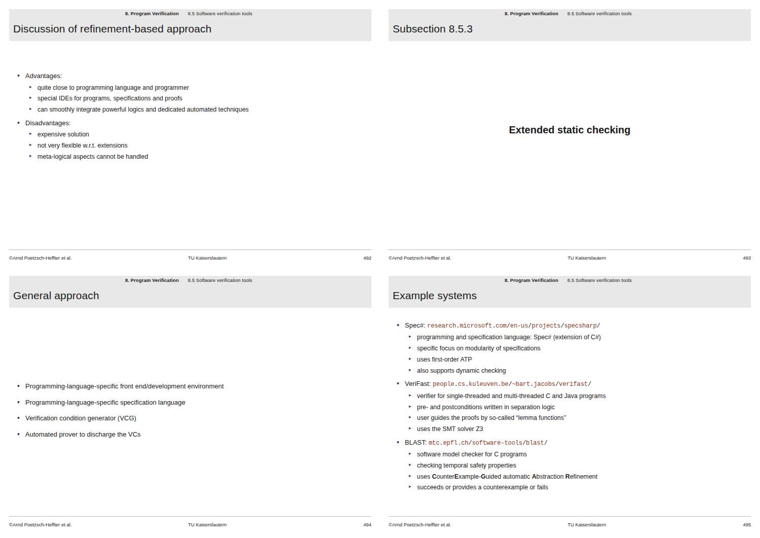8. Program Verification 8.5 Software verification tools
Discussion of refinement-based approach
Advantages:
quite close to programming language and programmer
special IDEs for programs, specifications and proofs
can smoothly integrate powerful logics and dedicated automated techniques
Disadvantages:
expensive solution
not very flexible w.r.t. extensions
meta-logical aspects cannot be handled
©Arnd Poetzsch-Heffter et al. TU Kaiserslautern 492
8. Program Verification 8.5 Software verification tools
Subsection 8.5.3
Extended static checking
©Arnd Poetzsch-Heffter et al. TU Kaiserslautern 493
8. Program Verification 8.5 Software verification tools
General approach
Programming-language-specific front end/development environment
Programming-language-specific specification language
Verification condition generator (VCG)
Automated prover to discharge the VCs
©Arnd Poetzsch-Heffter et al. TU Kaiserslautern 494
8. Program Verification 8.5 Software verification tools
Example systems
Spec#: research. microsoft. com/en-us/projects/specsharp/
programming and specification language: Spec# (extension of C#)
specific focus on modularity of specifications
uses first-order ATP
also supports dynamic checking
VeriFast: people. cs. kuleuven. be/~bart. jacobs/verifast/
verifier for single-threaded and multi-threaded C and Java programs
pre- and postconditions written in separation logic
user guides the proofs by so-called “lemma functions”
uses the SMT solver Z3
BLAST: mtc. epfl. ch/software-tools/blast/
software model checker for C programs
checking temporal safety properties
uses CounterExample-Guided automatic Abstraction Refinement
succeeds or provides a counterexample or fails
©Arnd Poetzsch-Heffter et al. TU Kaiserslautern 495